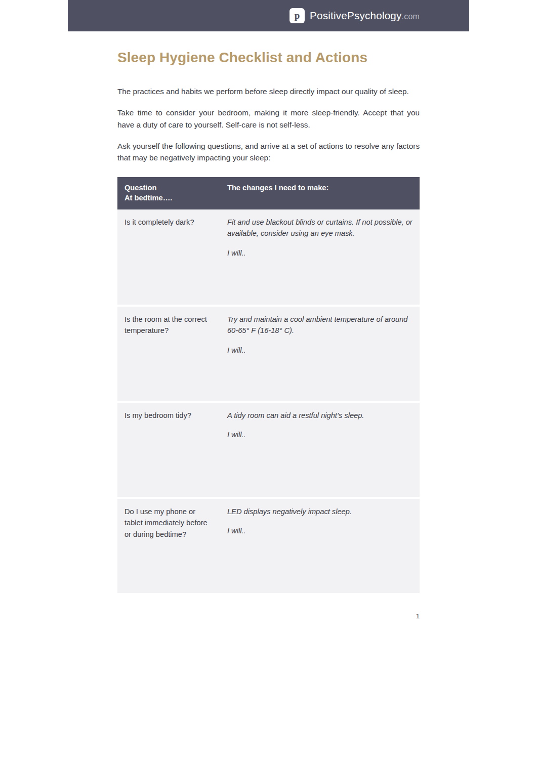p
PositivePsychology.com
Sleep Hygiene Checklist and Actions
The practices and habits we perform before sleep directly impact our quality of sleep.
Take time to consider your bedroom, making it more sleep-friendly. Accept that you have a duty of care to yourself. Self-care is not self-less.
Ask yourself the following questions, and arrive at a set of actions to resolve any factors that may be negatively impacting your sleep:
| Question At bedtime…. | The changes I need to make: |
| --- | --- |
| Is it completely dark? | Fit and use blackout blinds or curtains. If not possible, or available, consider using an eye mask. I will.. |
| Is the room at the correct temperature? | Try and maintain a cool ambient temperature of around 60-65° F (16-18° C). I will.. |
| Is my bedroom tidy? | A tidy room can aid a restful night’s sleep. I will.. |
| Do I use my phone or tablet immediately before or during bedtime? | LED displays negatively impact sleep. I will.. |
1